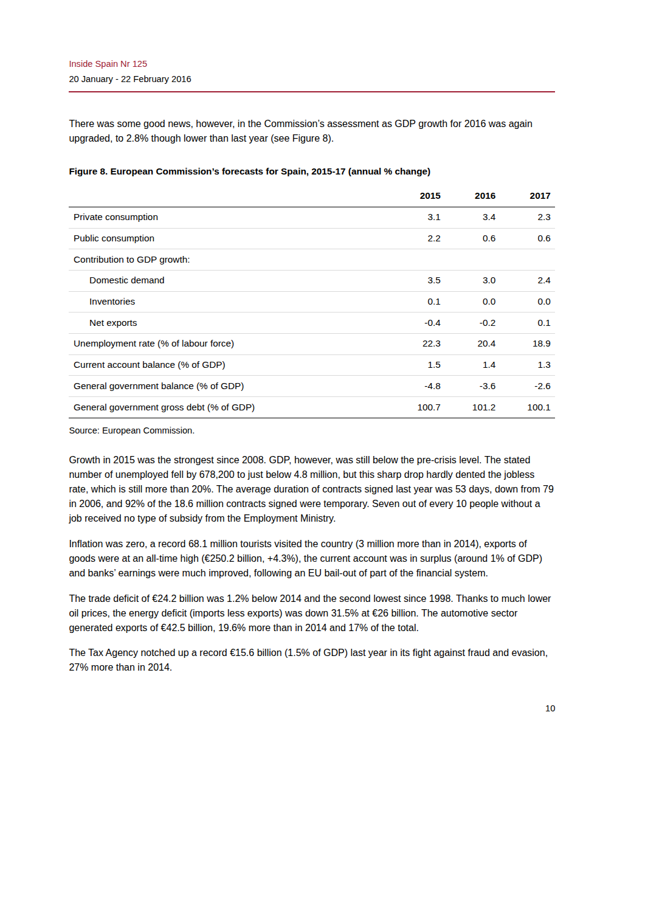Inside Spain Nr 125
20 January - 22 February 2016
There was some good news, however, in the Commission’s assessment as GDP growth for 2016 was again upgraded, to 2.8% though lower than last year (see Figure 8).
Figure 8. European Commission’s forecasts for Spain, 2015-17 (annual % change)
| | 2015 | 2016 | 2017 |
| --- | --- | --- | --- |
| Private consumption | 3.1 | 3.4 | 2.3 |
| Public consumption | 2.2 | 0.6 | 0.6 |
| Contribution to GDP growth: | | | |
| Domestic demand | 3.5 | 3.0 | 2.4 |
| Inventories | 0.1 | 0.0 | 0.0 |
| Net exports | -0.4 | -0.2 | 0.1 |
| Unemployment rate (% of labour force) | 22.3 | 20.4 | 18.9 |
| Current account balance (% of GDP) | 1.5 | 1.4 | 1.3 |
| General government balance (% of GDP) | -4.8 | -3.6 | -2.6 |
| General government gross debt (% of GDP) | 100.7 | 101.2 | 100.1 |
Source: European Commission.
Growth in 2015 was the strongest since 2008. GDP, however, was still below the pre-crisis level. The stated number of unemployed fell by 678,200 to just below 4.8 million, but this sharp drop hardly dented the jobless rate, which is still more than 20%. The average duration of contracts signed last year was 53 days, down from 79 in 2006, and 92% of the 18.6 million contracts signed were temporary. Seven out of every 10 people without a job received no type of subsidy from the Employment Ministry.
Inflation was zero, a record 68.1 million tourists visited the country (3 million more than in 2014), exports of goods were at an all-time high (€250.2 billion, +4.3%), the current account was in surplus (around 1% of GDP) and banks’ earnings were much improved, following an EU bail-out of part of the financial system.
The trade deficit of €24.2 billion was 1.2% below 2014 and the second lowest since 1998. Thanks to much lower oil prices, the energy deficit (imports less exports) was down 31.5% at €26 billion. The automotive sector generated exports of €42.5 billion, 19.6% more than in 2014 and 17% of the total.
The Tax Agency notched up a record €15.6 billion (1.5% of GDP) last year in its fight against fraud and evasion, 27% more than in 2014.
10